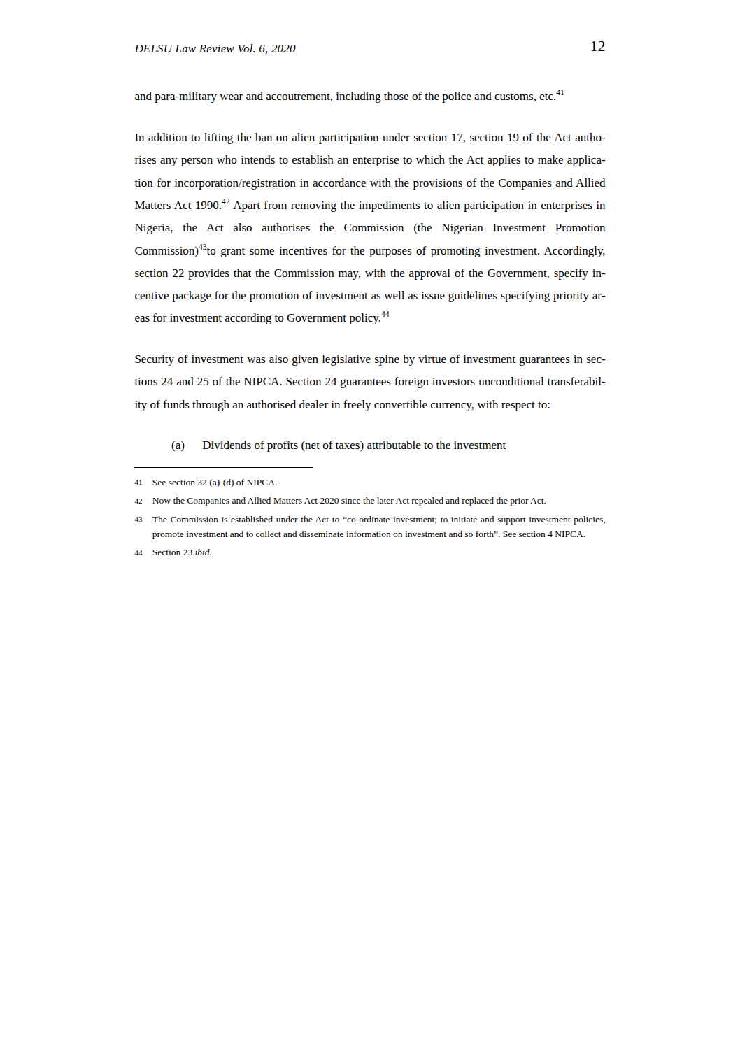DELSU Law Review Vol. 6, 2020
12
and para-military wear and accoutrement, including those of the police and customs, etc.41
In addition to lifting the ban on alien participation under section 17, section 19 of the Act authorises any person who intends to establish an enterprise to which the Act applies to make application for incorporation/registration in accordance with the provisions of the Companies and Allied Matters Act 1990.42 Apart from removing the impediments to alien participation in enterprises in Nigeria, the Act also authorises the Commission (the Nigerian Investment Promotion Commission)43to grant some incentives for the purposes of promoting investment. Accordingly, section 22 provides that the Commission may, with the approval of the Government, specify incentive package for the promotion of investment as well as issue guidelines specifying priority areas for investment according to Government policy.44
Security of investment was also given legislative spine by virtue of investment guarantees in sections 24 and 25 of the NIPCA. Section 24 guarantees foreign investors unconditional transferability of funds through an authorised dealer in freely convertible currency, with respect to:
(a) Dividends of profits (net of taxes) attributable to the investment
41 See section 32 (a)-(d) of NIPCA.
42 Now the Companies and Allied Matters Act 2020 since the later Act repealed and replaced the prior Act.
43 The Commission is established under the Act to “co-ordinate investment; to initiate and support investment policies, promote investment and to collect and disseminate information on investment and so forth”. See section 4 NIPCA.
44 Section 23 ibid.